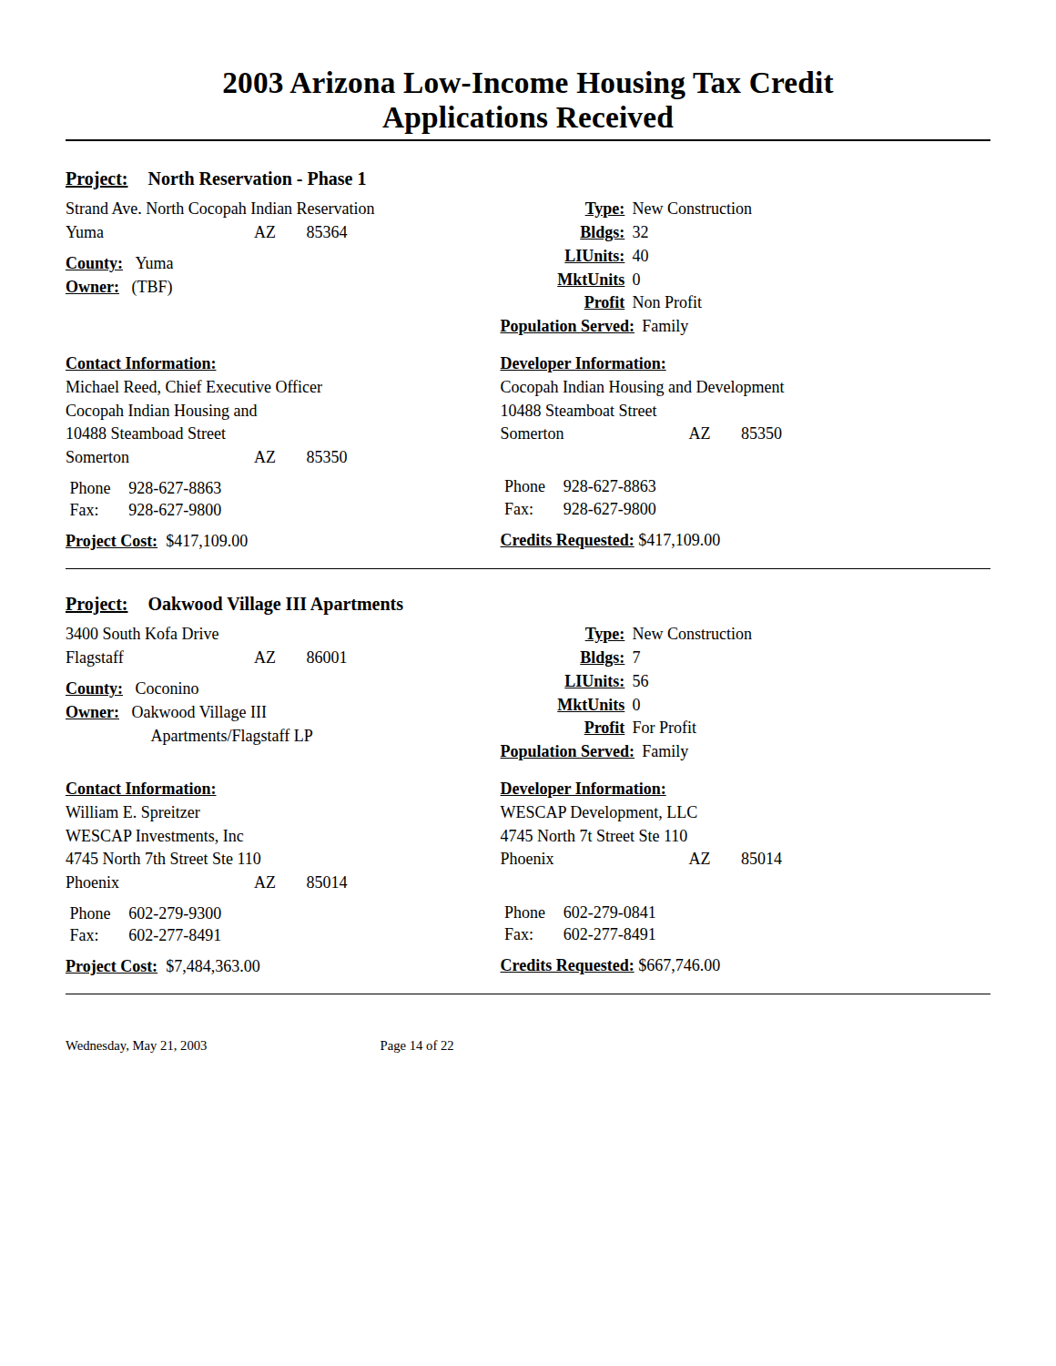2003 Arizona Low-Income Housing Tax Credit
Applications Received
Project: North Reservation - Phase 1
| Strand Ave. North Cocopah Indian Reservation Yuma AZ 85364 County: Yuma Owner: (TBF) | Type: New Construction Bldgs: 32 LIUnits: 40 MktUnits 0 Profit Non Profit Population Served: Family |
| Contact Information: Michael Reed, Chief Executive Officer Cocopah Indian Housing and 10488 Steamboad Street Somerton AZ 85350 Phone 928-627-8863 Fax: 928-627-9800 Project Cost: $417,109.00 | Developer Information: Cocopah Indian Housing and Development 10488 Steamboat Street Somerton AZ 85350 Phone 928-627-8863 Fax: 928-627-9800 Credits Requested: $417,109.00 |
Project: Oakwood Village III Apartments
| 3400 South Kofa Drive Flagstaff AZ 86001 County: Coconino Owner: Oakwood Village III Apartments/Flagstaff LP | Type: New Construction Bldgs: 7 LIUnits: 56 MktUnits 0 Profit For Profit Population Served: Family |
| Contact Information: William E. Spreitzer WESCAP Investments, Inc 4745 North 7th Street Ste 110 Phoenix AZ 85014 Phone 602-279-9300 Fax: 602-277-8491 Project Cost: $7,484,363.00 | Developer Information: WESCAP Development, LLC 4745 North 7t Street Ste 110 Phoenix AZ 85014 Phone 602-279-0841 Fax: 602-277-8491 Credits Requested: $667,746.00 |
Wednesday, May 21, 2003 Page 14 of 22